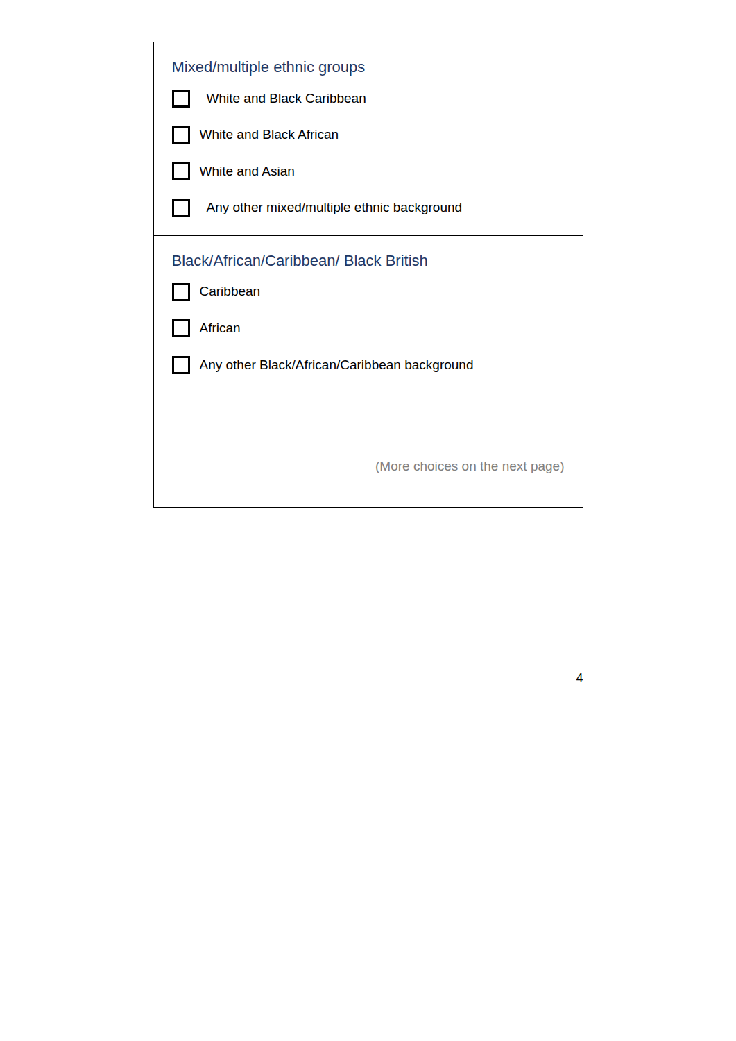Mixed/multiple ethnic groups
White and Black Caribbean
White and Black African
White and Asian
Any other mixed/multiple ethnic background
Black/African/Caribbean/ Black British
Caribbean
African
Any other Black/African/Caribbean background
(More choices on the next page)
4